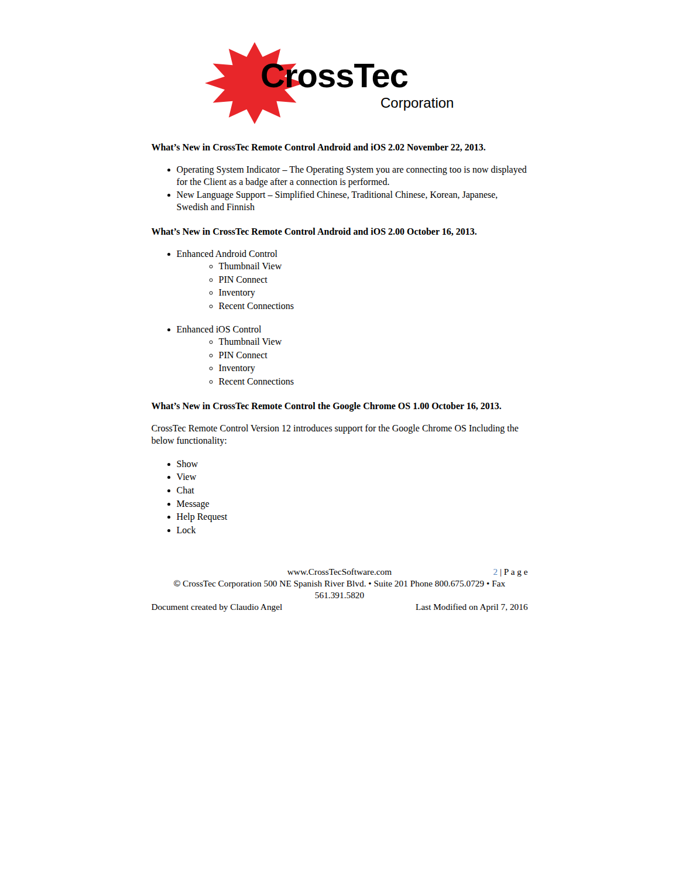CrossTec
Corporation
What’s New in CrossTec Remote Control Android and iOS 2.02 November 22, 2013.
Operating System Indicator – The Operating System you are connecting too is now displayed for the Client as a badge after a connection is performed.
New Language Support – Simplified Chinese, Traditional Chinese, Korean, Japanese, Swedish and Finnish
What’s New in CrossTec Remote Control Android and iOS 2.00 October 16, 2013.
Enhanced Android Control
Thumbnail View
PIN Connect
Inventory
Recent Connections
Enhanced iOS Control
Thumbnail View
PIN Connect
Inventory
Recent Connections
What’s New in CrossTec Remote Control the Google Chrome OS 1.00 October 16, 2013.
CrossTec Remote Control Version 12 introduces support for the Google Chrome OS Including the below functionality:
Show
View
Chat
Message
Help Request
Lock
www.CrossTecSoftware.com 2 | P a g e
© CrossTec Corporation 500 NE Spanish River Blvd. • Suite 201 Phone 800.675.0729 • Fax 561.391.5820
Document created by Claudio Angel Last Modified on April 7, 2016